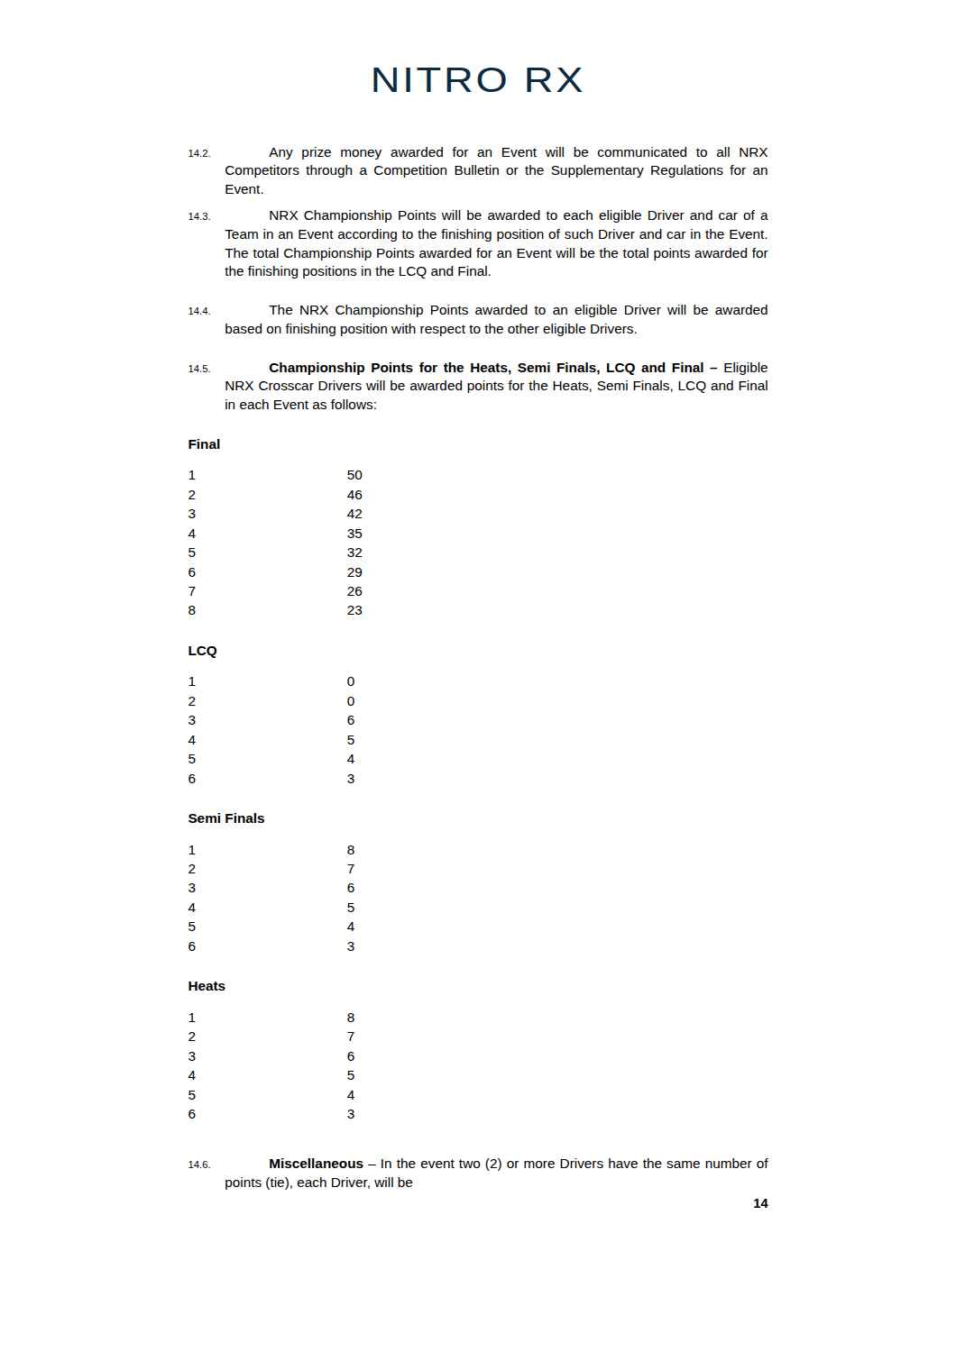NITRO RX
14.2.
Any prize money awarded for an Event will be communicated to all NRX Competitors through a Competition Bulletin or the Supplementary Regulations for an Event.
14.3.
NRX Championship Points will be awarded to each eligible Driver and car of a Team in an Event according to the finishing position of such Driver and car in the Event. The total Championship Points awarded for an Event will be the total points awarded for the finishing positions in the LCQ and Final.
14.4.
The NRX Championship Points awarded to an eligible Driver will be awarded based on finishing position with respect to the other eligible Drivers.
14.5.
Championship Points for the Heats, Semi Finals, LCQ and Final – Eligible NRX Crosscar Drivers will be awarded points for the Heats, Semi Finals, LCQ and Final in each Event as follows:
Final
| 1 | 50 |
| 2 | 46 |
| 3 | 42 |
| 4 | 35 |
| 5 | 32 |
| 6 | 29 |
| 7 | 26 |
| 8 | 23 |
LCQ
| 1 | 0 |
| 2 | 0 |
| 3 | 6 |
| 4 | 5 |
| 5 | 4 |
| 6 | 3 |
Semi Finals
| 1 | 8 |
| 2 | 7 |
| 3 | 6 |
| 4 | 5 |
| 5 | 4 |
| 6 | 3 |
Heats
| 1 | 8 |
| 2 | 7 |
| 3 | 6 |
| 4 | 5 |
| 5 | 4 |
| 6 | 3 |
14.6.
Miscellaneous – In the event two (2) or more Drivers have the same number of points (tie), each Driver, will be
14